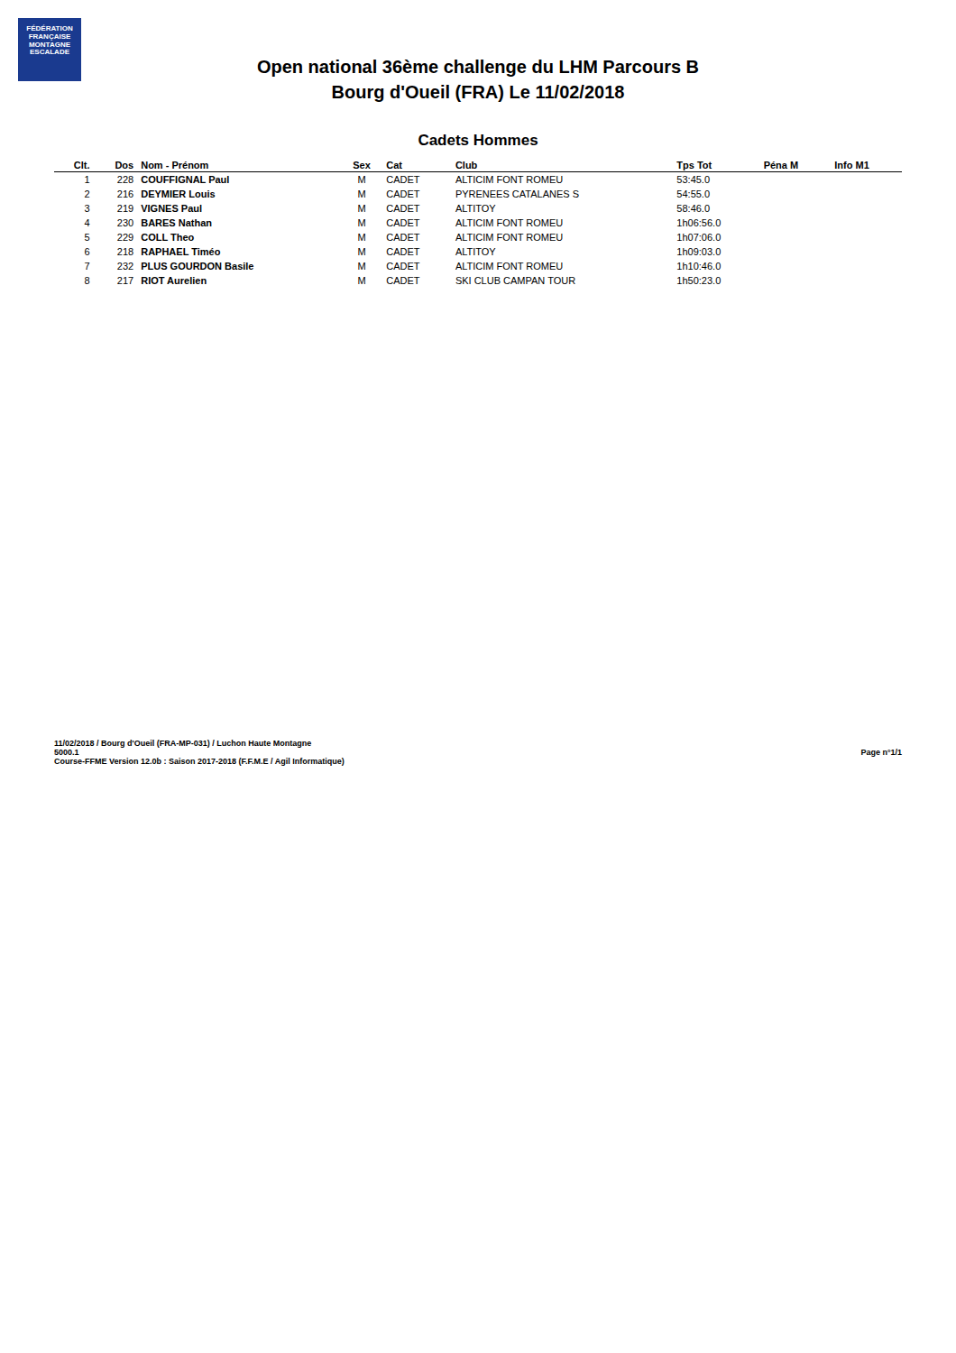FÉDÉRATION FRANÇAISE
MONTAGNE
ESCALADE
Open national 36ème challenge du LHM Parcours B
Bourg d'Oueil (FRA) Le 11/02/2018
Cadets Hommes
| Clt. | Dos | Nom - Prénom | Sex | Cat | Club | Tps Tot | Péna M | Info M1 |
| --- | --- | --- | --- | --- | --- | --- | --- | --- |
| 1 | 228 | COUFFIGNAL Paul | M | CADET | ALTICIM FONT ROMEU | 53:45.0 | | |
| 2 | 216 | DEYMIER Louis | M | CADET | PYRENEES CATALANES S | 54:55.0 | | |
| 3 | 219 | VIGNES Paul | M | CADET | ALTITOY | 58:46.0 | | |
| 4 | 230 | BARES Nathan | M | CADET | ALTICIM FONT ROMEU | 1h06:56.0 | | |
| 5 | 229 | COLL Theo | M | CADET | ALTICIM FONT ROMEU | 1h07:06.0 | | |
| 6 | 218 | RAPHAEL Timéo | M | CADET | ALTITOY | 1h09:03.0 | | |
| 7 | 232 | PLUS GOURDON Basile | M | CADET | ALTICIM FONT ROMEU | 1h10:46.0 | | |
| 8 | 217 | RIOT Aurelien | M | CADET | SKI CLUB CAMPAN TOUR | 1h50:23.0 | | |
11/02/2018 / Bourg d'Oueil (FRA-MP-031) / Luchon Haute Montagne
5000.1 Page n°1/1
Course-FFME Version 12.0b : Saison 2017-2018 (F.F.M.E / Agil Informatique)